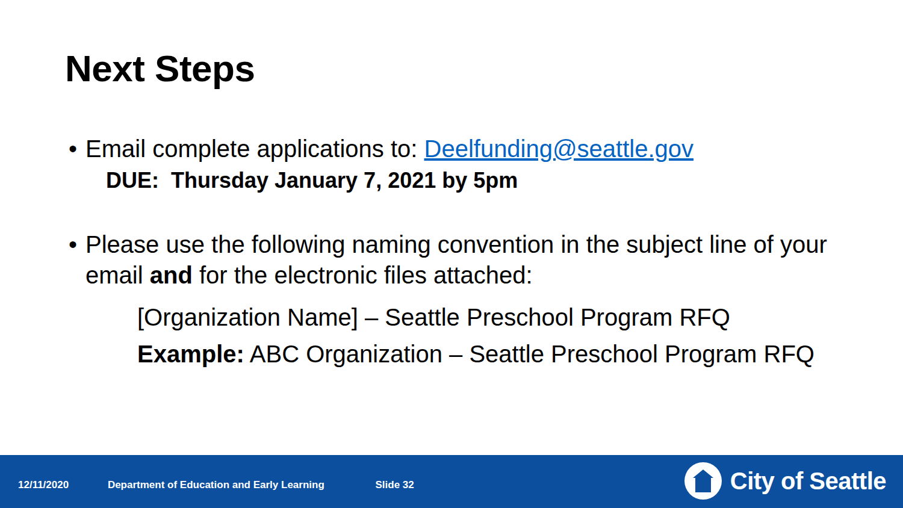Next Steps
Email complete applications to: Deelfunding@seattle.gov
DUE: Thursday January 7, 2021 by 5pm
Please use the following naming convention in the subject line of your email and for the electronic files attached:
[Organization Name] – Seattle Preschool Program RFQ
Example: ABC Organization – Seattle Preschool Program RFQ
12/11/2020 Department of Education and Early Learning Slide 32
City of Seattle